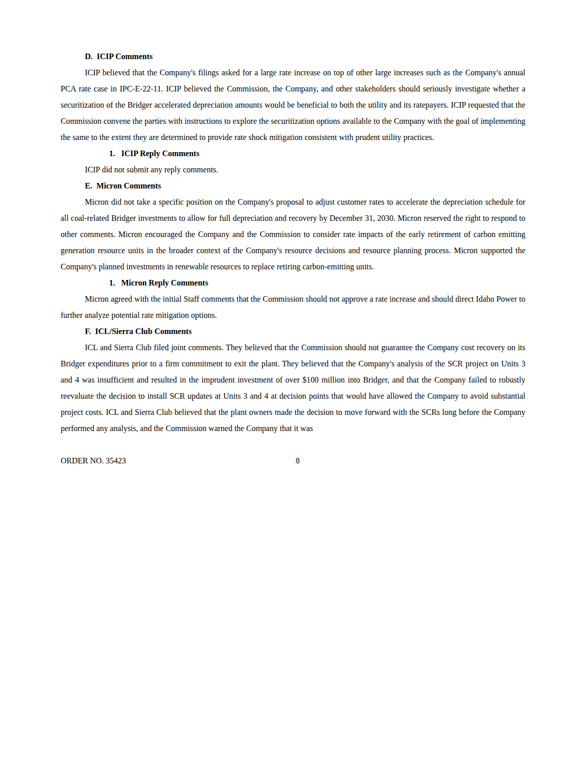D. ICIP Comments
ICIP believed that the Company's filings asked for a large rate increase on top of other large increases such as the Company's annual PCA rate case in IPC-E-22-11. ICIP believed the Commission, the Company, and other stakeholders should seriously investigate whether a securitization of the Bridger accelerated depreciation amounts would be beneficial to both the utility and its ratepayers. ICIP requested that the Commission convene the parties with instructions to explore the securitization options available to the Company with the goal of implementing the same to the extent they are determined to provide rate shock mitigation consistent with prudent utility practices.
1. ICIP Reply Comments
ICIP did not submit any reply comments.
E. Micron Comments
Micron did not take a specific position on the Company's proposal to adjust customer rates to accelerate the depreciation schedule for all coal-related Bridger investments to allow for full depreciation and recovery by December 31, 2030. Micron reserved the right to respond to other comments. Micron encouraged the Company and the Commission to consider rate impacts of the early retirement of carbon emitting generation resource units in the broader context of the Company's resource decisions and resource planning process. Micron supported the Company's planned investments in renewable resources to replace retiring carbon-emitting units.
1. Micron Reply Comments
Micron agreed with the initial Staff comments that the Commission should not approve a rate increase and should direct Idaho Power to further analyze potential rate mitigation options.
F. ICL/Sierra Club Comments
ICL and Sierra Club filed joint comments. They believed that the Commission should not guarantee the Company cost recovery on its Bridger expenditures prior to a firm commitment to exit the plant. They believed that the Company's analysis of the SCR project on Units 3 and 4 was insufficient and resulted in the imprudent investment of over $100 million into Bridger, and that the Company failed to robustly reevaluate the decision to install SCR updates at Units 3 and 4 at decision points that would have allowed the Company to avoid substantial project costs. ICL and Sierra Club believed that the plant owners made the decision to move forward with the SCRs long before the Company performed any analysis, and the Commission warned the Company that it was
ORDER NO. 35423 8